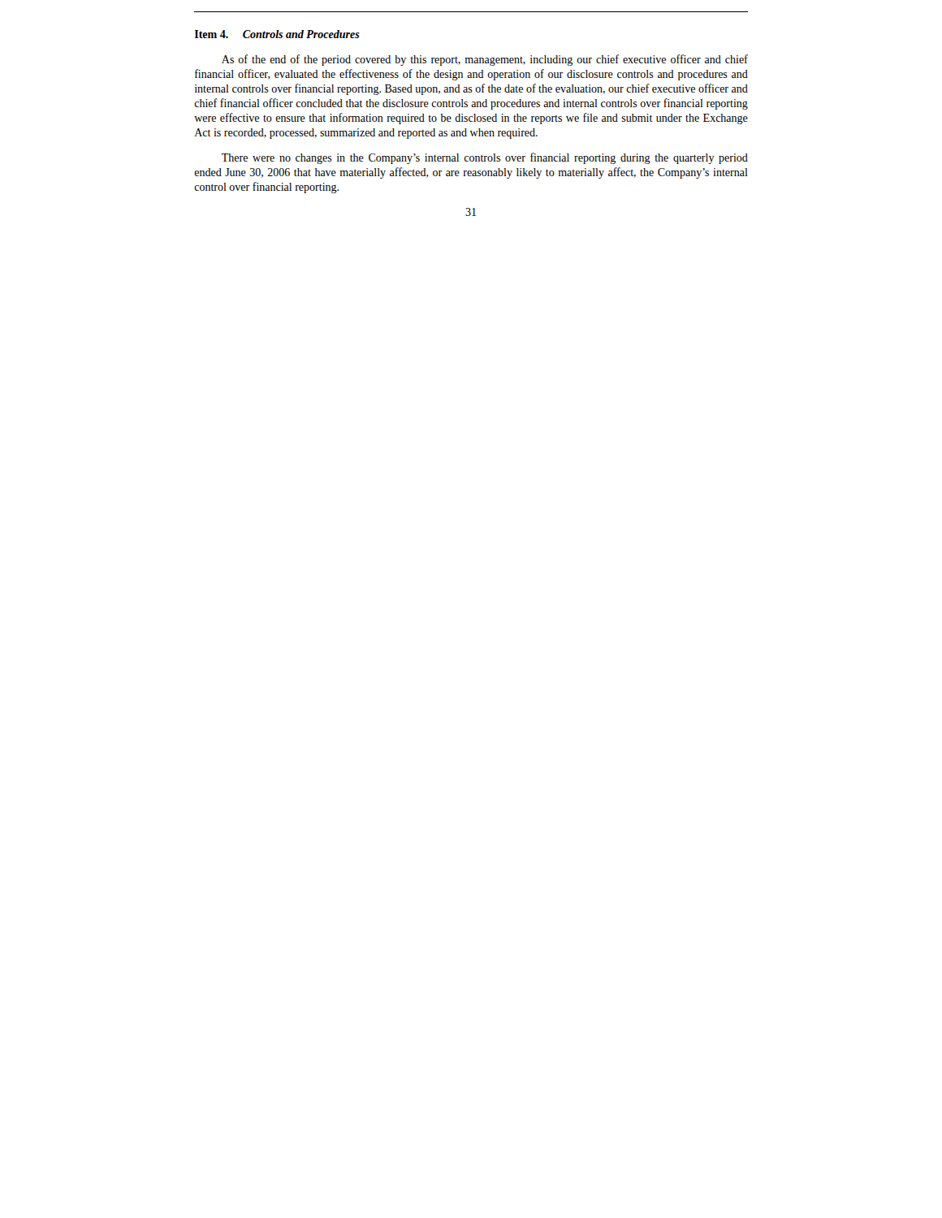Item 4. Controls and Procedures
As of the end of the period covered by this report, management, including our chief executive officer and chief financial officer, evaluated the effectiveness of the design and operation of our disclosure controls and procedures and internal controls over financial reporting. Based upon, and as of the date of the evaluation, our chief executive officer and chief financial officer concluded that the disclosure controls and procedures and internal controls over financial reporting were effective to ensure that information required to be disclosed in the reports we file and submit under the Exchange Act is recorded, processed, summarized and reported as and when required.
There were no changes in the Company’s internal controls over financial reporting during the quarterly period ended June 30, 2006 that have materially affected, or are reasonably likely to materially affect, the Company’s internal control over financial reporting.
31